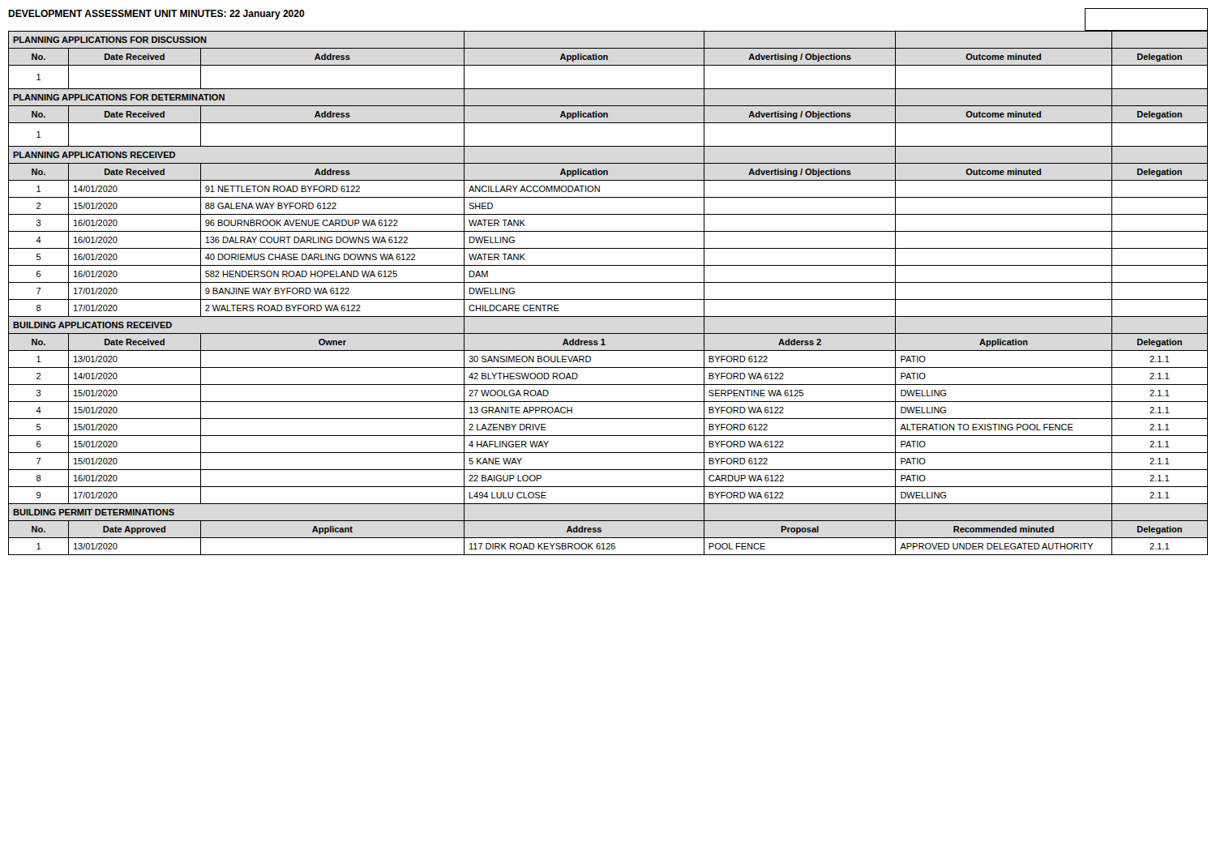DEVELOPMENT ASSESSMENT UNIT MINUTES: 22 January 2020
| PLANNING APPLICATIONS FOR DISCUSSION | | | | |
| No. | Date Received | Address | Application | Advertising / Objections | Outcome minuted | Delegation |
| 1 | | | | | | |
| PLANNING APPLICATIONS FOR DETERMINATION | | | | |
| No. | Date Received | Address | Application | Advertising / Objections | Outcome minuted | Delegation |
| 1 | | | | | | |
| PLANNING APPLICATIONS RECEIVED | | | | |
| No. | Date Received | Address | Application | Advertising / Objections | Outcome minuted | Delegation |
| 1 | 14/01/2020 | 91 NETTLETON ROAD BYFORD 6122 | ANCILLARY ACCOMMODATION | | | |
| 2 | 15/01/2020 | 88 GALENA WAY BYFORD 6122 | SHED | | | |
| 3 | 16/01/2020 | 96 BOURNBROOK AVENUE CARDUP WA 6122 | WATER TANK | | | |
| 4 | 16/01/2020 | 136 DALRAY COURT DARLING DOWNS WA 6122 | DWELLING | | | |
| 5 | 16/01/2020 | 40 DORIEMUS CHASE DARLING DOWNS WA 6122 | WATER TANK | | | |
| 6 | 16/01/2020 | 582 HENDERSON ROAD HOPELAND WA 6125 | DAM | | | |
| 7 | 17/01/2020 | 9 BANJINE WAY BYFORD WA 6122 | DWELLING | | | |
| 8 | 17/01/2020 | 2 WALTERS ROAD BYFORD WA 6122 | CHILDCARE CENTRE | | | |
| BUILDING APPLICATIONS RECEIVED | | | | |
| No. | Date Received | Owner | Address 1 | Adderss 2 | Application | Delegation |
| 1 | 13/01/2020 | | 30 SANSIMEON BOULEVARD | BYFORD 6122 | PATIO | 2.1.1 |
| 2 | 14/01/2020 | | 42 BLYTHESWOOD ROAD | BYFORD WA 6122 | PATIO | 2.1.1 |
| 3 | 15/01/2020 | | 27 WOOLGA ROAD | SERPENTINE WA 6125 | DWELLING | 2.1.1 |
| 4 | 15/01/2020 | | 13 GRANITE APPROACH | BYFORD WA 6122 | DWELLING | 2.1.1 |
| 5 | 15/01/2020 | | 2 LAZENBY DRIVE | BYFORD 6122 | ALTERATION TO EXISTING POOL FENCE | 2.1.1 |
| 6 | 15/01/2020 | | 4 HAFLINGER WAY | BYFORD WA 6122 | PATIO | 2.1.1 |
| 7 | 15/01/2020 | | 5 KANE WAY | BYFORD 6122 | PATIO | 2.1.1 |
| 8 | 16/01/2020 | | 22 BAIGUP LOOP | CARDUP WA 6122 | PATIO | 2.1.1 |
| 9 | 17/01/2020 | | L494 LULU CLOSE | BYFORD WA 6122 | DWELLING | 2.1.1 |
| BUILDING PERMIT DETERMINATIONS | | | | |
| No. | Date Approved | Applicant | Address | Proposal | Recommended minuted | Delegation |
| 1 | 13/01/2020 | | 117 DIRK ROAD KEYSBROOK 6126 | POOL FENCE | APPROVED UNDER DELEGATED AUTHORITY | 2.1.1 |